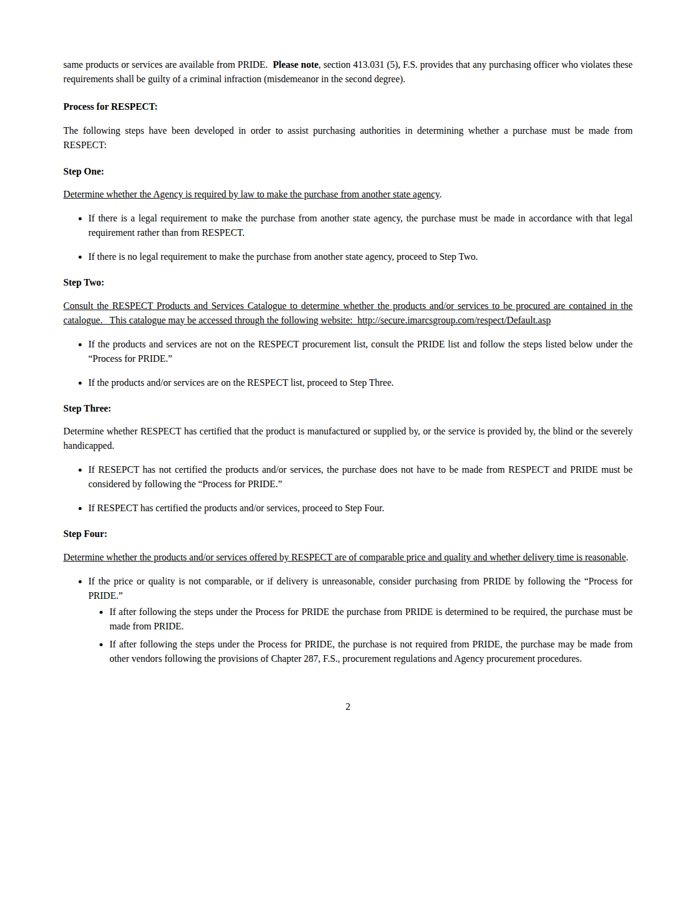same products or services are available from PRIDE. Please note, section 413.031 (5), F.S. provides that any purchasing officer who violates these requirements shall be guilty of a criminal infraction (misdemeanor in the second degree).
Process for RESPECT:
The following steps have been developed in order to assist purchasing authorities in determining whether a purchase must be made from RESPECT:
Step One:
Determine whether the Agency is required by law to make the purchase from another state agency.
If there is a legal requirement to make the purchase from another state agency, the purchase must be made in accordance with that legal requirement rather than from RESPECT.
If there is no legal requirement to make the purchase from another state agency, proceed to Step Two.
Step Two:
Consult the RESPECT Products and Services Catalogue to determine whether the products and/or services to be procured are contained in the catalogue. This catalogue may be accessed through the following website: http://secure.imarcsgroup.com/respect/Default.asp
If the products and services are not on the RESPECT procurement list, consult the PRIDE list and follow the steps listed below under the “Process for PRIDE.”
If the products and/or services are on the RESPECT list, proceed to Step Three.
Step Three:
Determine whether RESPECT has certified that the product is manufactured or supplied by, or the service is provided by, the blind or the severely handicapped.
If RESEPCT has not certified the products and/or services, the purchase does not have to be made from RESPECT and PRIDE must be considered by following the “Process for PRIDE.”
If RESPECT has certified the products and/or services, proceed to Step Four.
Step Four:
Determine whether the products and/or services offered by RESPECT are of comparable price and quality and whether delivery time is reasonable.
If the price or quality is not comparable, or if delivery is unreasonable, consider purchasing from PRIDE by following the “Process for PRIDE.”
If after following the steps under the Process for PRIDE the purchase from PRIDE is determined to be required, the purchase must be made from PRIDE.
If after following the steps under the Process for PRIDE, the purchase is not required from PRIDE, the purchase may be made from other vendors following the provisions of Chapter 287, F.S., procurement regulations and Agency procurement procedures.
2